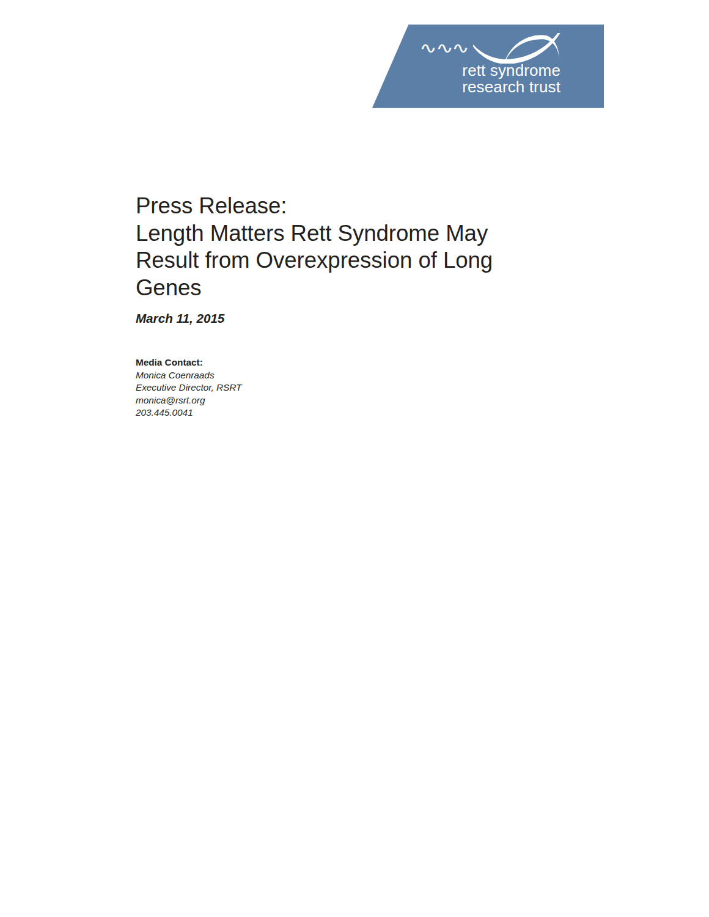∿∿∿
rett syndrome
research trust
Press Release:
Length Matters Rett Syndrome May Result from Overexpression of Long Genes
March 11, 2015
Media Contact: Monica Coenraads Executive Director, RSRT monica@rsrt.org 203.445.0041